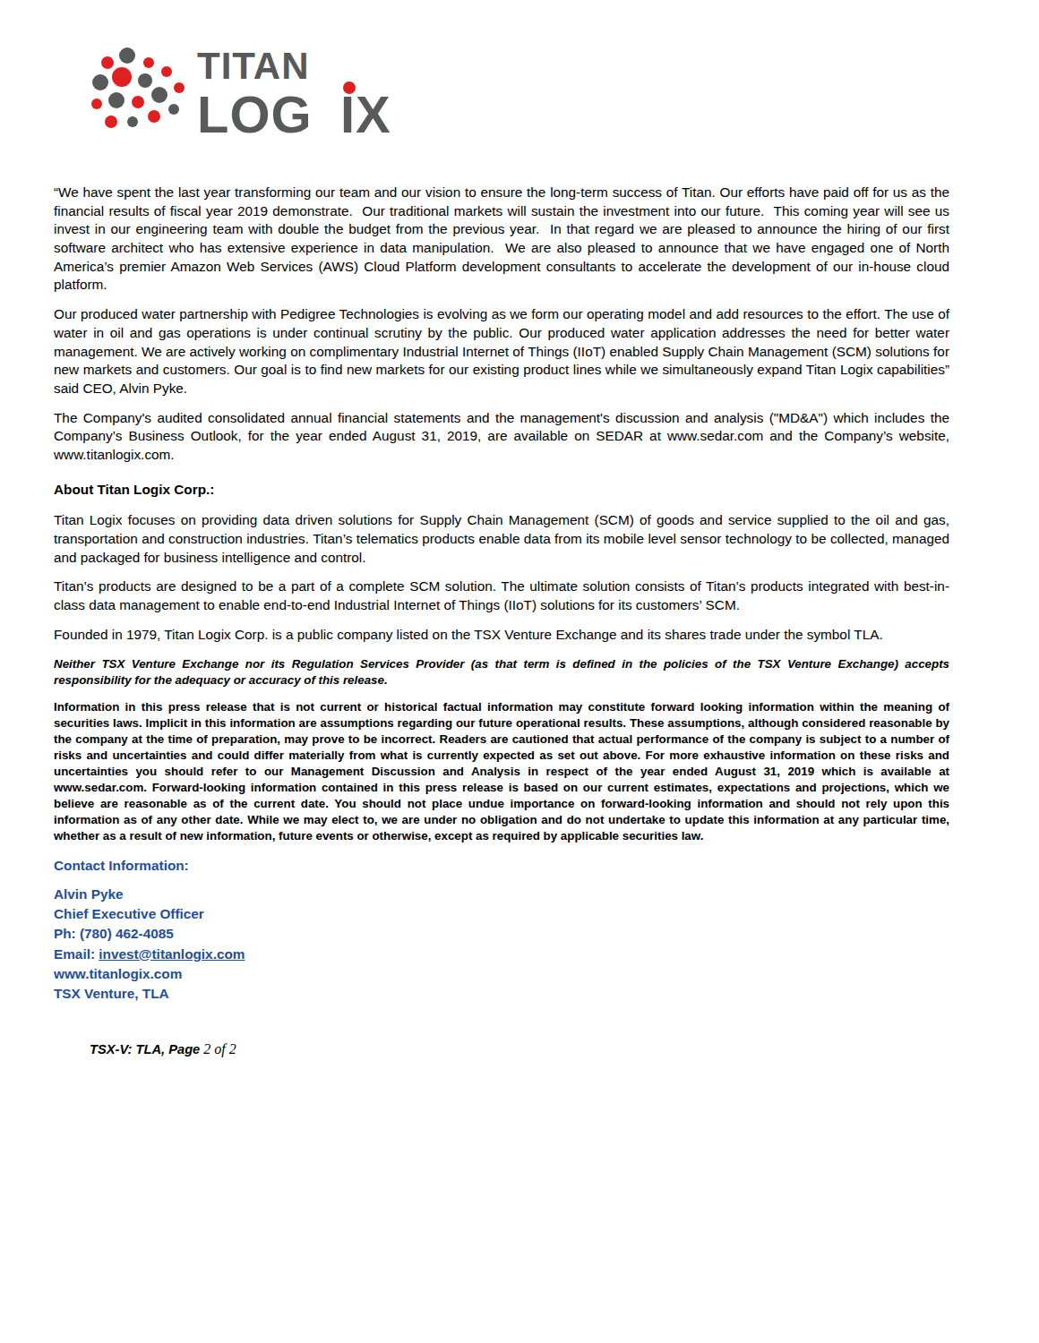TITAN LOG IX
“We have spent the last year transforming our team and our vision to ensure the long-term success of Titan. Our efforts have paid off for us as the financial results of fiscal year 2019 demonstrate. Our traditional markets will sustain the investment into our future. This coming year will see us invest in our engineering team with double the budget from the previous year. In that regard we are pleased to announce the hiring of our first software architect who has extensive experience in data manipulation. We are also pleased to announce that we have engaged one of North America’s premier Amazon Web Services (AWS) Cloud Platform development consultants to accelerate the development of our in-house cloud platform.
Our produced water partnership with Pedigree Technologies is evolving as we form our operating model and add resources to the effort. The use of water in oil and gas operations is under continual scrutiny by the public. Our produced water application addresses the need for better water management. We are actively working on complimentary Industrial Internet of Things (IIoT) enabled Supply Chain Management (SCM) solutions for new markets and customers. Our goal is to find new markets for our existing product lines while we simultaneously expand Titan Logix capabilities” said CEO, Alvin Pyke.
The Company's audited consolidated annual financial statements and the management's discussion and analysis ("MD&A") which includes the Company’s Business Outlook, for the year ended August 31, 2019, are available on SEDAR at www.sedar.com and the Company’s website, www.titanlogix.com.
About Titan Logix Corp.:
Titan Logix focuses on providing data driven solutions for Supply Chain Management (SCM) of goods and service supplied to the oil and gas, transportation and construction industries. Titan’s telematics products enable data from its mobile level sensor technology to be collected, managed and packaged for business intelligence and control.
Titan’s products are designed to be a part of a complete SCM solution. The ultimate solution consists of Titan’s products integrated with best-in-class data management to enable end-to-end Industrial Internet of Things (IIoT) solutions for its customers’ SCM.
Founded in 1979, Titan Logix Corp. is a public company listed on the TSX Venture Exchange and its shares trade under the symbol TLA.
Neither TSX Venture Exchange nor its Regulation Services Provider (as that term is defined in the policies of the TSX Venture Exchange) accepts responsibility for the adequacy or accuracy of this release.
Information in this press release that is not current or historical factual information may constitute forward looking information within the meaning of securities laws. Implicit in this information are assumptions regarding our future operational results. These assumptions, although considered reasonable by the company at the time of preparation, may prove to be incorrect. Readers are cautioned that actual performance of the company is subject to a number of risks and uncertainties and could differ materially from what is currently expected as set out above. For more exhaustive information on these risks and uncertainties you should refer to our Management Discussion and Analysis in respect of the year ended August 31, 2019 which is available at www.sedar.com. Forward-looking information contained in this press release is based on our current estimates, expectations and projections, which we believe are reasonable as of the current date. You should not place undue importance on forward-looking information and should not rely upon this information as of any other date. While we may elect to, we are under no obligation and do not undertake to update this information at any particular time, whether as a result of new information, future events or otherwise, except as required by applicable securities law.
Contact Information:
Alvin Pyke
Chief Executive Officer
Ph: (780) 462-4085
Email: invest@titanlogix.com
www.titanlogix.com
TSX Venture, TLA
TSX-V: TLA, Page 2 of 2